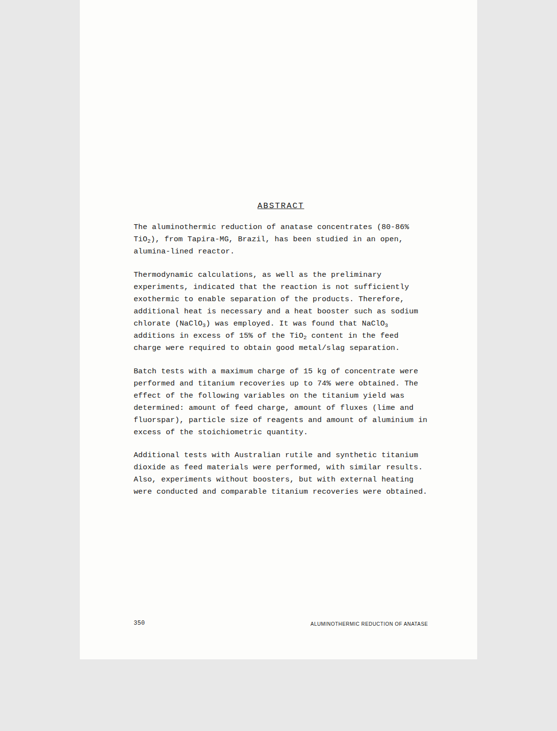ABSTRACT
The aluminothermic reduction of anatase concentrates (80-86% TiO2), from Tapira-MG, Brazil, has been studied in an open, alumina-lined reactor.
Thermodynamic calculations, as well as the preliminary experiments, indicated that the reaction is not sufficiently exothermic to enable separation of the products. Therefore, additional heat is necessary and a heat booster such as sodium chlorate (NaClO3) was employed. It was found that NaClO3 additions in excess of 15% of the TiO2 content in the feed charge were required to obtain good metal/slag separation.
Batch tests with a maximum charge of 15 kg of concentrate were performed and titanium recoveries up to 74% were obtained. The effect of the following variables on the titanium yield was determined: amount of feed charge, amount of fluxes (lime and fluorspar), particle size of reagents and amount of aluminium in excess of the stoichiometric quantity.
Additional tests with Australian rutile and synthetic titanium dioxide as feed materials were performed, with similar results. Also, experiments without boosters, but with external heating were conducted and comparable titanium recoveries were obtained.
350 ALUMINOTHERMIC REDUCTION OF ANATASE